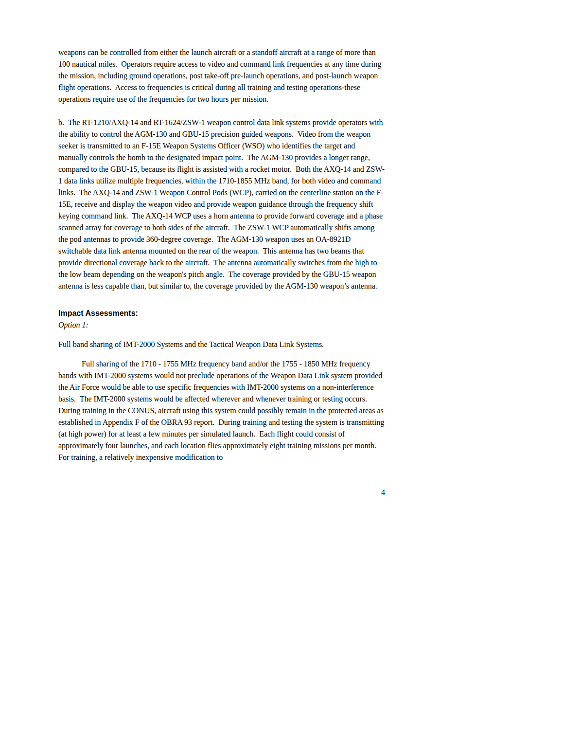weapons can be controlled from either the launch aircraft or a standoff aircraft at a range of more than 100 nautical miles. Operators require access to video and command link frequencies at any time during the mission, including ground operations, post take-off pre-launch operations, and post-launch weapon flight operations. Access to frequencies is critical during all training and testing operations-these operations require use of the frequencies for two hours per mission.
b. The RT-1210/AXQ-14 and RT-1624/ZSW-1 weapon control data link systems provide operators with the ability to control the AGM-130 and GBU-15 precision guided weapons. Video from the weapon seeker is transmitted to an F-15E Weapon Systems Officer (WSO) who identifies the target and manually controls the bomb to the designated impact point. The AGM-130 provides a longer range, compared to the GBU-15, because its flight is assisted with a rocket motor. Both the AXQ-14 and ZSW-1 data links utilize multiple frequencies, within the 1710-1855 MHz band, for both video and command links. The AXQ-14 and ZSW-1 Weapon Control Pods (WCP), carried on the centerline station on the F-15E, receive and display the weapon video and provide weapon guidance through the frequency shift keying command link. The AXQ-14 WCP uses a horn antenna to provide forward coverage and a phase scanned array for coverage to both sides of the aircraft. The ZSW-1 WCP automatically shifts among the pod antennas to provide 360-degree coverage. The AGM-130 weapon uses an OA-8921D switchable data link antenna mounted on the rear of the weapon. This antenna has two beams that provide directional coverage back to the aircraft. The antenna automatically switches from the high to the low beam depending on the weapon's pitch angle. The coverage provided by the GBU-15 weapon antenna is less capable than, but similar to, the coverage provided by the AGM-130 weapon’s antenna.
Impact Assessments:
Option 1:
Full band sharing of IMT-2000 Systems and the Tactical Weapon Data Link Systems.
Full sharing of the 1710 - 1755 MHz frequency band and/or the 1755 - 1850 MHz frequency bands with IMT-2000 systems would not preclude operations of the Weapon Data Link system provided the Air Force would be able to use specific frequencies with IMT-2000 systems on a non-interference basis. The IMT-2000 systems would be affected wherever and whenever training or testing occurs. During training in the CONUS, aircraft using this system could possibly remain in the protected areas as established in Appendix F of the OBRA 93 report. During training and testing the system is transmitting (at high power) for at least a few minutes per simulated launch. Each flight could consist of approximately four launches, and each location flies approximately eight training missions per month. For training, a relatively inexpensive modification to
4